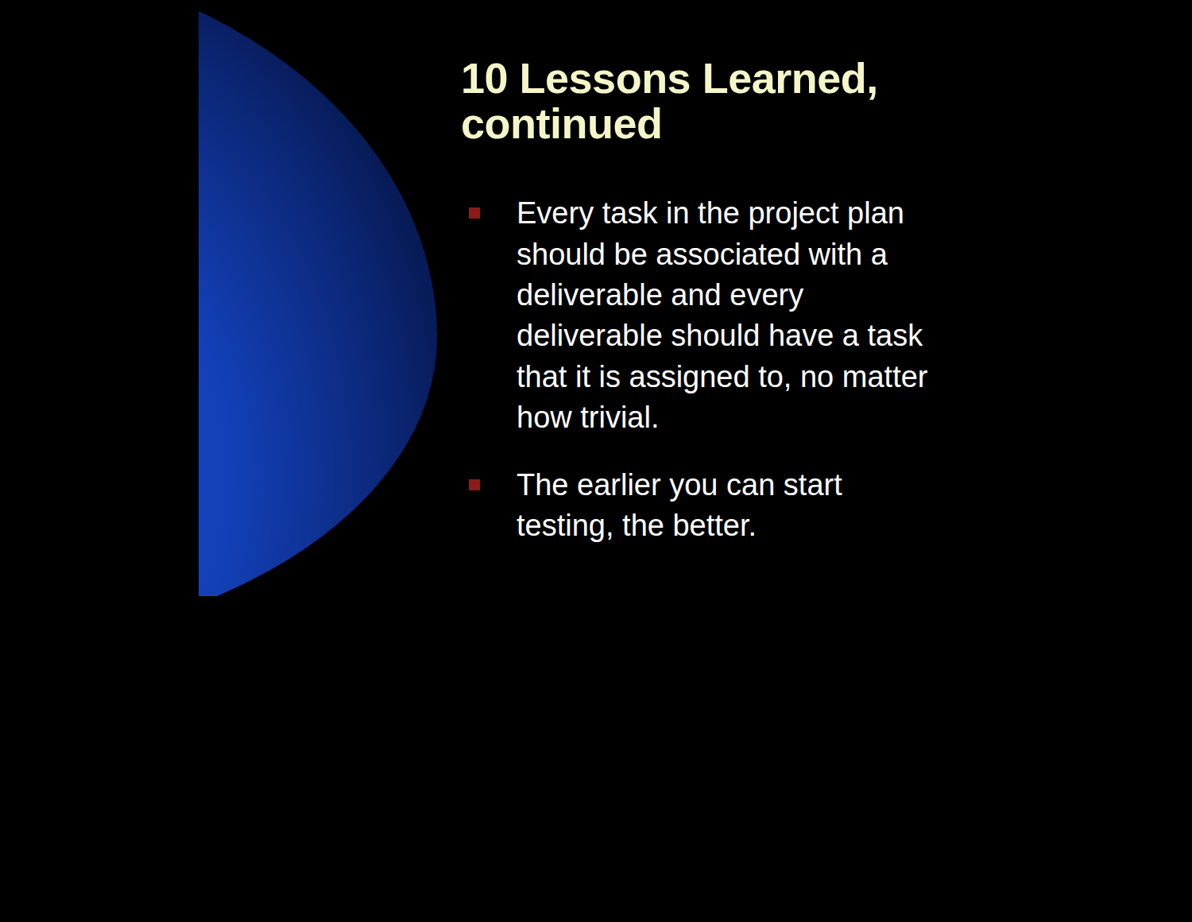10 Lessons Learned,
continued
Every task in the project plan should be associated with a deliverable and every deliverable should have a task that it is assigned to, no matter how trivial.
The earlier you can start testing, the better.